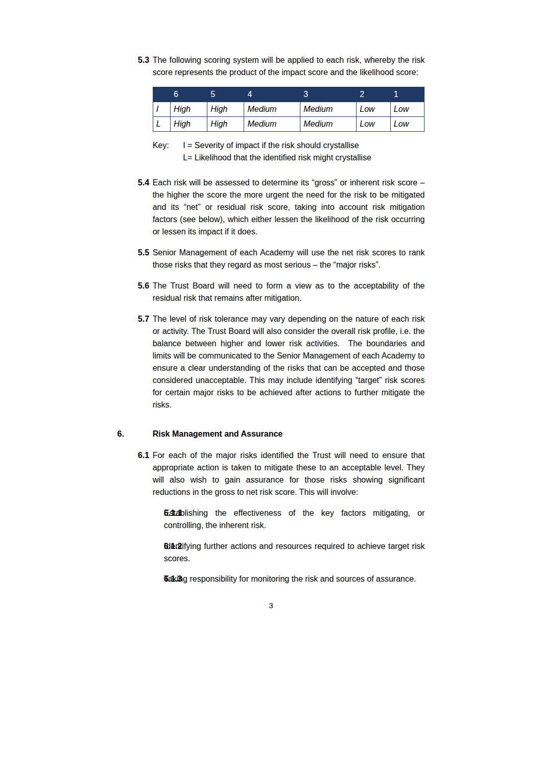5.3
The following scoring system will be applied to each risk, whereby the risk score represents the product of the impact score and the likelihood score:
| | 6 | 5 | 4 | 3 | 2 | 1 |
| --- | --- | --- | --- | --- | --- | --- |
| I | High | High | Medium | Medium | Low | Low |
| L | High | High | Medium | Medium | Low | Low |
Key:
I = Severity of impact if the risk should crystallise
L= Likelihood that the identified risk might crystallise
5.4
Each risk will be assessed to determine its “gross” or inherent risk score – the higher the score the more urgent the need for the risk to be mitigated and its “net” or residual risk score, taking into account risk mitigation factors (see below), which either lessen the likelihood of the risk occurring or lessen its impact if it does.
5.5
Senior Management of each Academy will use the net risk scores to rank those risks that they regard as most serious – the “major risks”.
5.6
The Trust Board will need to form a view as to the acceptability of the residual risk that remains after mitigation.
5.7
The level of risk tolerance may vary depending on the nature of each risk or activity. The Trust Board will also consider the overall risk profile, i.e. the balance between higher and lower risk activities. The boundaries and limits will be communicated to the Senior Management of each Academy to ensure a clear understanding of the risks that can be accepted and those considered unacceptable. This may include identifying “target” risk scores for certain major risks to be achieved after actions to further mitigate the risks.
6.
Risk Management and Assurance
6.1
For each of the major risks identified the Trust will need to ensure that appropriate action is taken to mitigate these to an acceptable level. They will also wish to gain assurance for those risks showing significant reductions in the gross to net risk score. This will involve:
6.1.1
Establishing the effectiveness of the key factors mitigating, or controlling, the inherent risk.
6.1.2
Identifying further actions and resources required to achieve target risk scores.
6.1.3
Taking responsibility for monitoring the risk and sources of assurance.
3